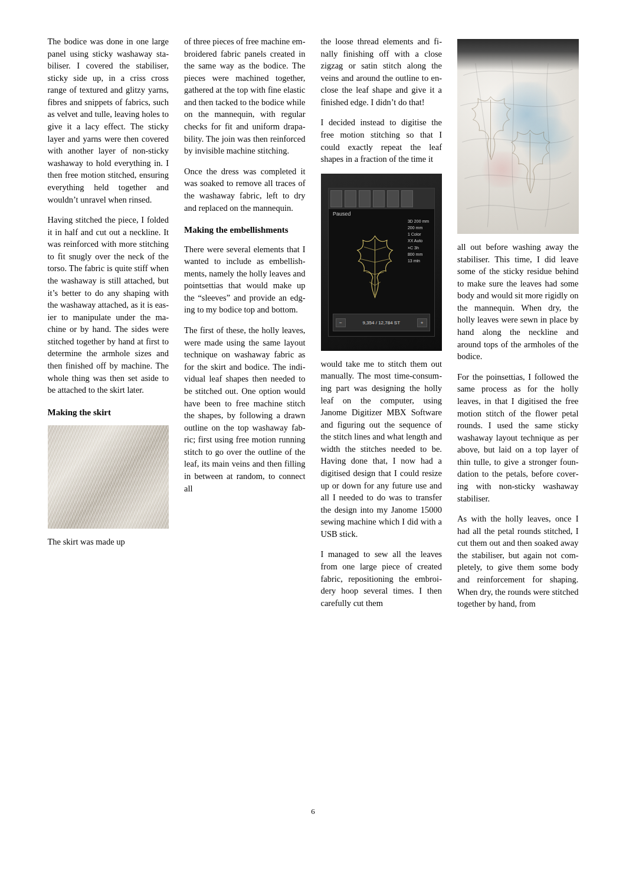The bodice was done in one large panel using sticky washaway stabiliser. I covered the stabiliser, sticky side up, in a criss cross range of textured and glitzy yarns, fibres and snippets of fabrics, such as velvet and tulle, leaving holes to give it a lacy effect. The sticky layer and yarns were then covered with another layer of non-sticky washaway to hold everything in. I then free motion stitched, ensuring everything held together and wouldn’t unravel when rinsed.
Having stitched the piece, I folded it in half and cut out a neckline. It was reinforced with more stitching to fit snugly over the neck of the torso. The fabric is quite stiff when the washaway is still attached, but it’s better to do any shaping with the washaway attached, as it is easier to manipulate under the machine or by hand. The sides were stitched together by hand at first to determine the armhole sizes and then finished off by machine. The whole thing was then set aside to be attached to the skirt later.
Making the skirt
The skirt was made up
of three pieces of free machine embroidered fabric panels created in the same way as the bodice. The pieces were machined together, gathered at the top with fine elastic and then tacked to the bodice while on the mannequin, with regular checks for fit and uniform drapability. The join was then reinforced by invisible machine stitching.
Once the dress was completed it was soaked to remove all traces of the washaway fabric, left to dry and replaced on the mannequin.
Making the embellishments
There were several elements that I wanted to include as embellishments, namely the holly leaves and pointsettias that would make up the “sleeves” and provide an edging to my bodice top and bottom.
The first of these, the holly leaves, were made using the same layout technique on washaway fabric as for the skirt and bodice. The individual leaf shapes then needed to be stitched out. One option would have been to free machine stitch the shapes, by following a drawn outline on the top washaway fabric; first using free motion running stitch to go over the outline of the leaf, its main veins and then filling in between at random, to connect all
the loose thread elements and finally finishing off with a close zigzag or satin stitch along the veins and around the outline to enclose the leaf shape and give it a finished edge. I didn’t do that!
I decided instead to digitise the free motion stitching so that I could exactly repeat the leaf shapes in a fraction of the time it
Paused
3D 200 mm
200 mm
1 Color
XX Auto
×C 3h
800 mm
13 min
− 9,354 / 12,784 ST +
would take me to stitch them out manually. The most time-consuming part was designing the holly leaf on the computer, using Janome Digitizer MBX Software and figuring out the sequence of the stitch lines and what length and width the stitches needed to be. Having done that, I now had a digitised design that I could resize up or down for any future use and all I needed to do was to transfer the design into my Janome 15000 sewing machine which I did with a USB stick.
I managed to sew all the leaves from one large piece of created fabric, repositioning the embroidery hoop several times. I then carefully cut them
all out before washing away the stabiliser. This time, I did leave some of the sticky residue behind to make sure the leaves had some body and would sit more rigidly on the mannequin. When dry, the holly leaves were sewn in place by hand along the neckline and around tops of the armholes of the bodice.
For the poinsettias, I followed the same process as for the holly leaves, in that I digitised the free motion stitch of the flower petal rounds. I used the same sticky washaway layout technique as per above, but laid on a top layer of thin tulle, to give a stronger foundation to the petals, before covering with non-sticky washaway stabiliser.
As with the holly leaves, once I had all the petal rounds stitched, I cut them out and then soaked away the stabiliser, but again not completely, to give them some body and reinforcement for shaping. When dry, the rounds were stitched together by hand, from
6